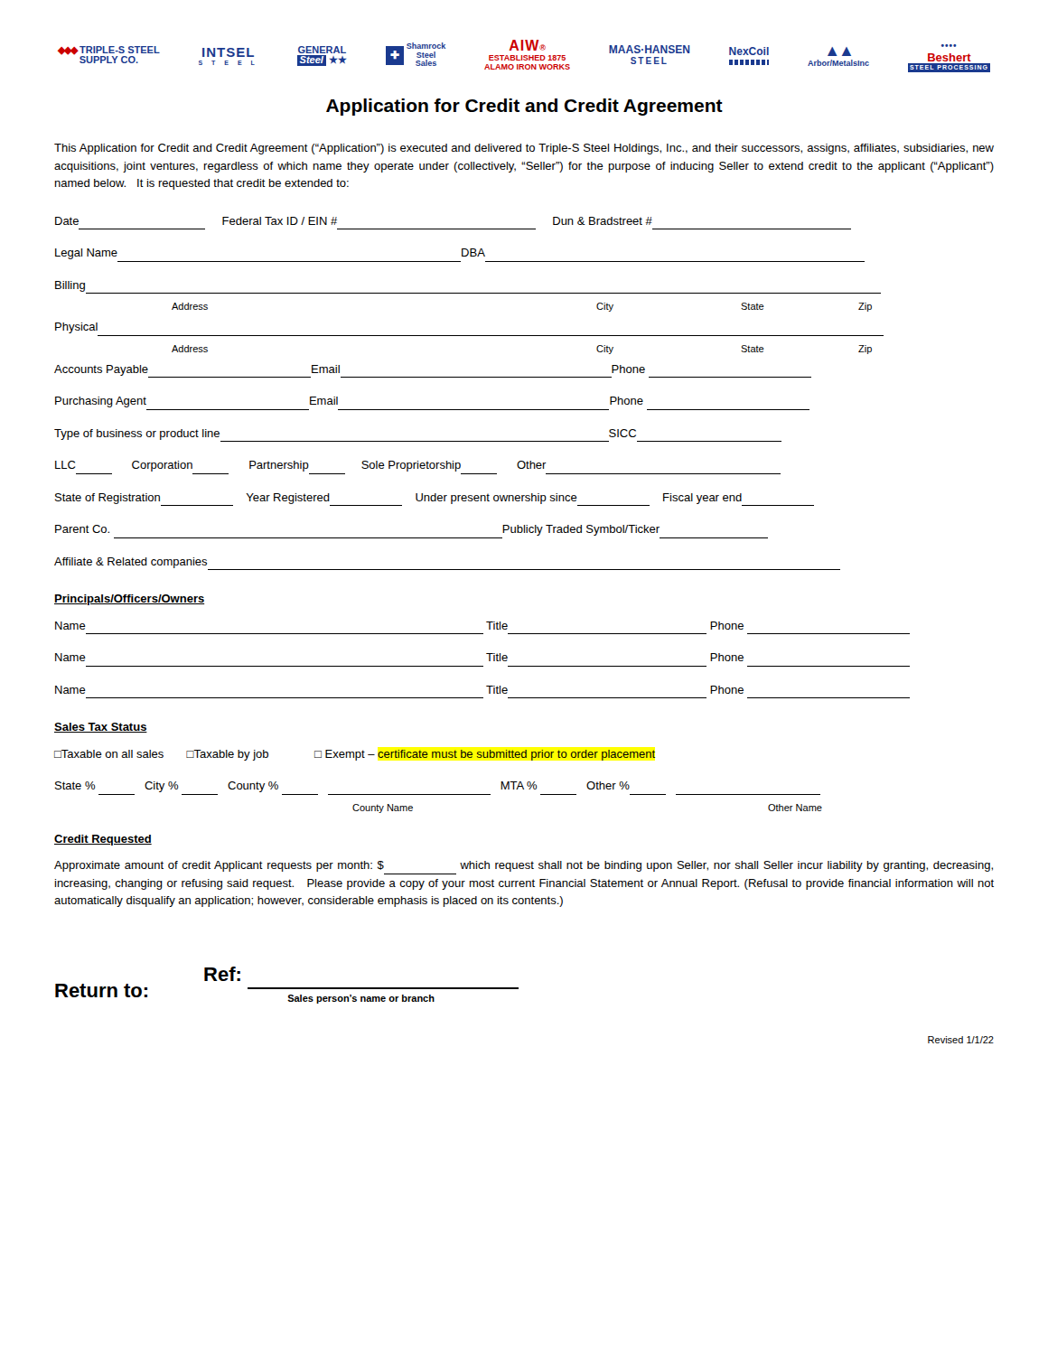◆◆◆ TRIPLE-S STEEL
SUPPLY CO.
INTSELS T E E L
GENERAL
Steel ★★
✚Shamrock
Steel
Sales
AIW®
ESTABLISHED 1875
ALAMO IRON WORKS
MAAS·HANSEN
STEEL
NexCoil
▲▲
Arbor/MetalsInc
••••
BeshertSTEEL PROCESSING
Application for Credit and Credit Agreement
This Application for Credit and Credit Agreement (“Application”) is executed and delivered to Triple-S Steel Holdings, Inc., and their successors, assigns, affiliates, subsidiaries, new acquisitions, joint ventures, regardless of which name they operate under (collectively, “Seller”) for the purpose of inducing Seller to extend credit to the applicant (“Applicant”) named below. It is requested that credit be extended to:
Date Federal Tax ID / EIN # Dun & Bradstreet #
Legal Name DBA
Billing
Address City State Zip
Physical
Address City State Zip
Accounts Payable Email Phone
Purchasing Agent Email Phone
Type of business or product line SICC
LLC Corporation Partnership Sole Proprietorship Other
State of Registration Year Registered Under present ownership since Fiscal year end
Parent Co. Publicly Traded Symbol/Ticker
Affiliate & Related companies
Principals/Officers/Owners
Name Title Phone
Name Title Phone
Name Title Phone
Sales Tax Status
□Taxable on all sales □Taxable by job □ Exempt – certificate must be submitted prior to order placement
State % City % County % MTA % Other %
County Name Other Name
Credit Requested
Approximate amount of credit Applicant requests per month: $ which request shall not be binding upon Seller, nor shall Seller incur liability by granting, decreasing, increasing, changing or refusing said request. Please provide a copy of your most current Financial Statement or Annual Report. (Refusal to provide financial information will not automatically disqualify an application; however, considerable emphasis is placed on its contents.)
Return to:
Ref: Sales person’s name or branch
Revised 1/1/22